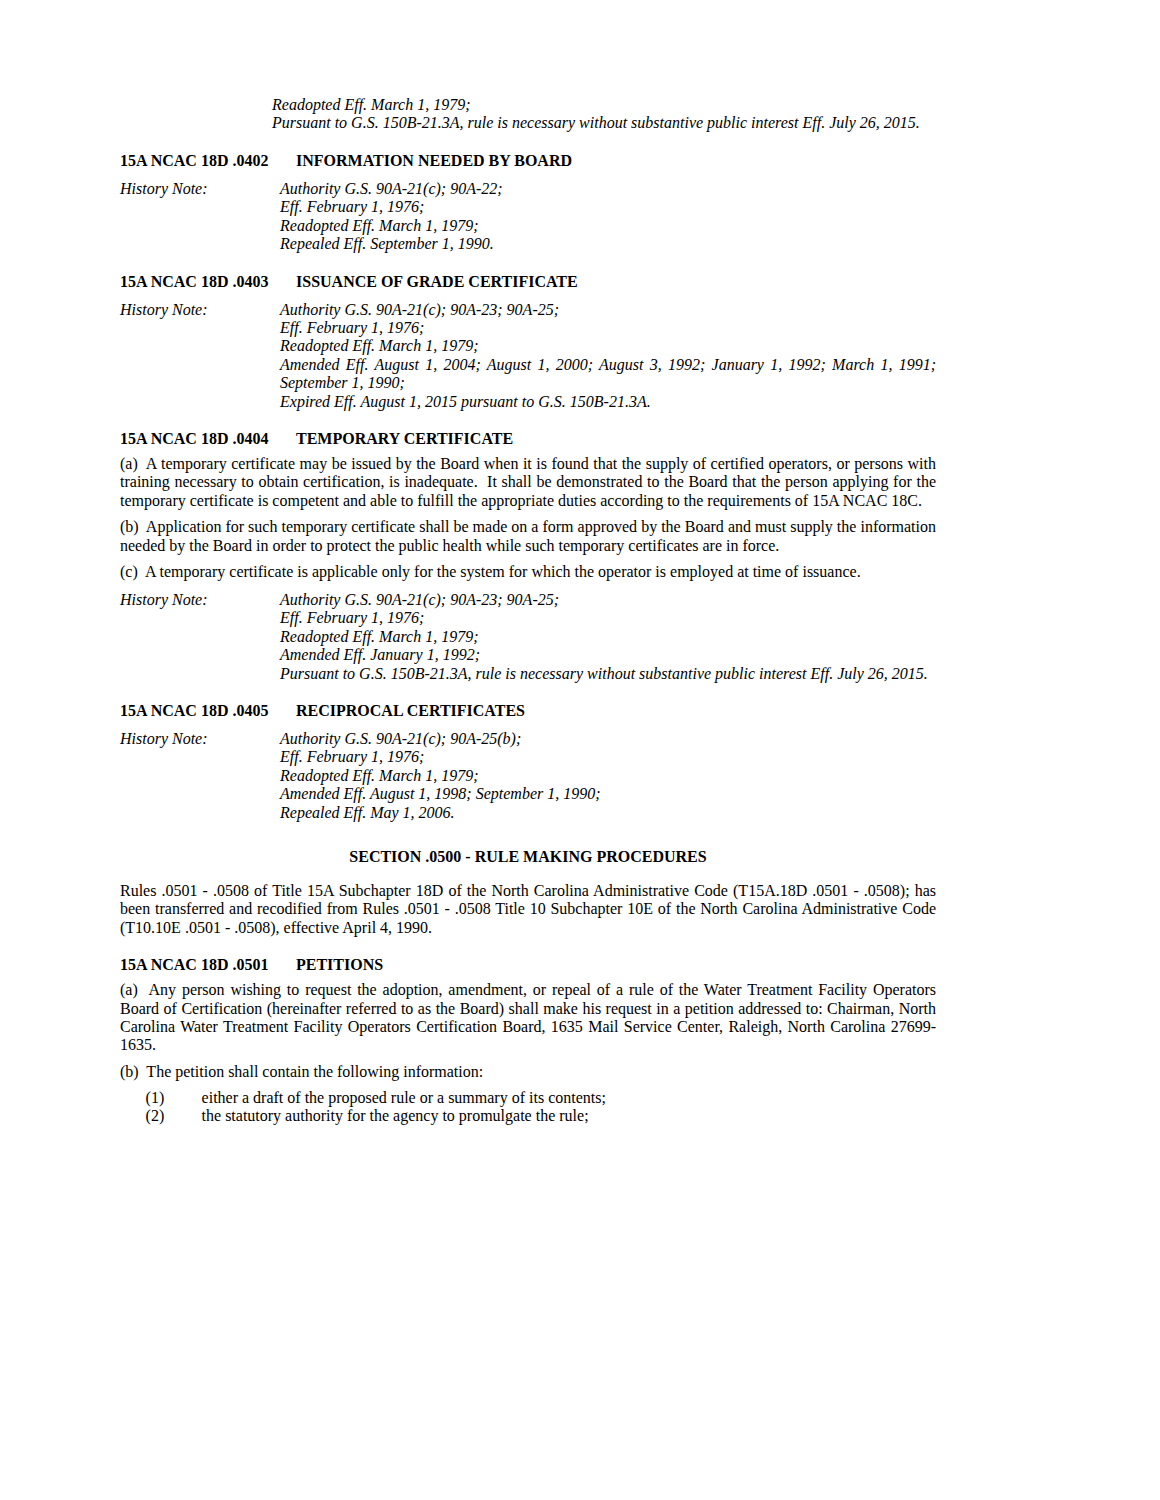Readopted Eff. March 1, 1979;
Pursuant to G.S. 150B-21.3A, rule is necessary without substantive public interest Eff. July 26, 2015.
15A NCAC 18D .0402 INFORMATION NEEDED BY BOARD
History Note:
Authority G.S. 90A-21(c); 90A-22;
Eff. February 1, 1976;
Readopted Eff. March 1, 1979;
Repealed Eff. September 1, 1990.
15A NCAC 18D .0403 ISSUANCE OF GRADE CERTIFICATE
History Note:
Authority G.S. 90A-21(c); 90A-23; 90A-25;
Eff. February 1, 1976;
Readopted Eff. March 1, 1979;
Amended Eff. August 1, 2004; August 1, 2000; August 3, 1992; January 1, 1992; March 1, 1991; September 1, 1990;
Expired Eff. August 1, 2015 pursuant to G.S. 150B-21.3A.
15A NCAC 18D .0404 TEMPORARY CERTIFICATE
(a) A temporary certificate may be issued by the Board when it is found that the supply of certified operators, or persons with training necessary to obtain certification, is inadequate. It shall be demonstrated to the Board that the person applying for the temporary certificate is competent and able to fulfill the appropriate duties according to the requirements of 15A NCAC 18C.
(b) Application for such temporary certificate shall be made on a form approved by the Board and must supply the information needed by the Board in order to protect the public health while such temporary certificates are in force.
(c) A temporary certificate is applicable only for the system for which the operator is employed at time of issuance.
History Note:
Authority G.S. 90A-21(c); 90A-23; 90A-25;
Eff. February 1, 1976;
Readopted Eff. March 1, 1979;
Amended Eff. January 1, 1992;
Pursuant to G.S. 150B-21.3A, rule is necessary without substantive public interest Eff. July 26, 2015.
15A NCAC 18D .0405 RECIPROCAL CERTIFICATES
History Note:
Authority G.S. 90A-21(c); 90A-25(b);
Eff. February 1, 1976;
Readopted Eff. March 1, 1979;
Amended Eff. August 1, 1998; September 1, 1990;
Repealed Eff. May 1, 2006.
SECTION .0500 - RULE MAKING PROCEDURES
Rules .0501 - .0508 of Title 15A Subchapter 18D of the North Carolina Administrative Code (T15A.18D .0501 - .0508); has been transferred and recodified from Rules .0501 - .0508 Title 10 Subchapter 10E of the North Carolina Administrative Code (T10.10E .0501 - .0508), effective April 4, 1990.
15A NCAC 18D .0501 PETITIONS
(a) Any person wishing to request the adoption, amendment, or repeal of a rule of the Water Treatment Facility Operators Board of Certification (hereinafter referred to as the Board) shall make his request in a petition addressed to: Chairman, North Carolina Water Treatment Facility Operators Certification Board, 1635 Mail Service Center, Raleigh, North Carolina 27699-1635.
(b) The petition shall contain the following information:
(1) either a draft of the proposed rule or a summary of its contents; (2) the statutory authority for the agency to promulgate the rule;